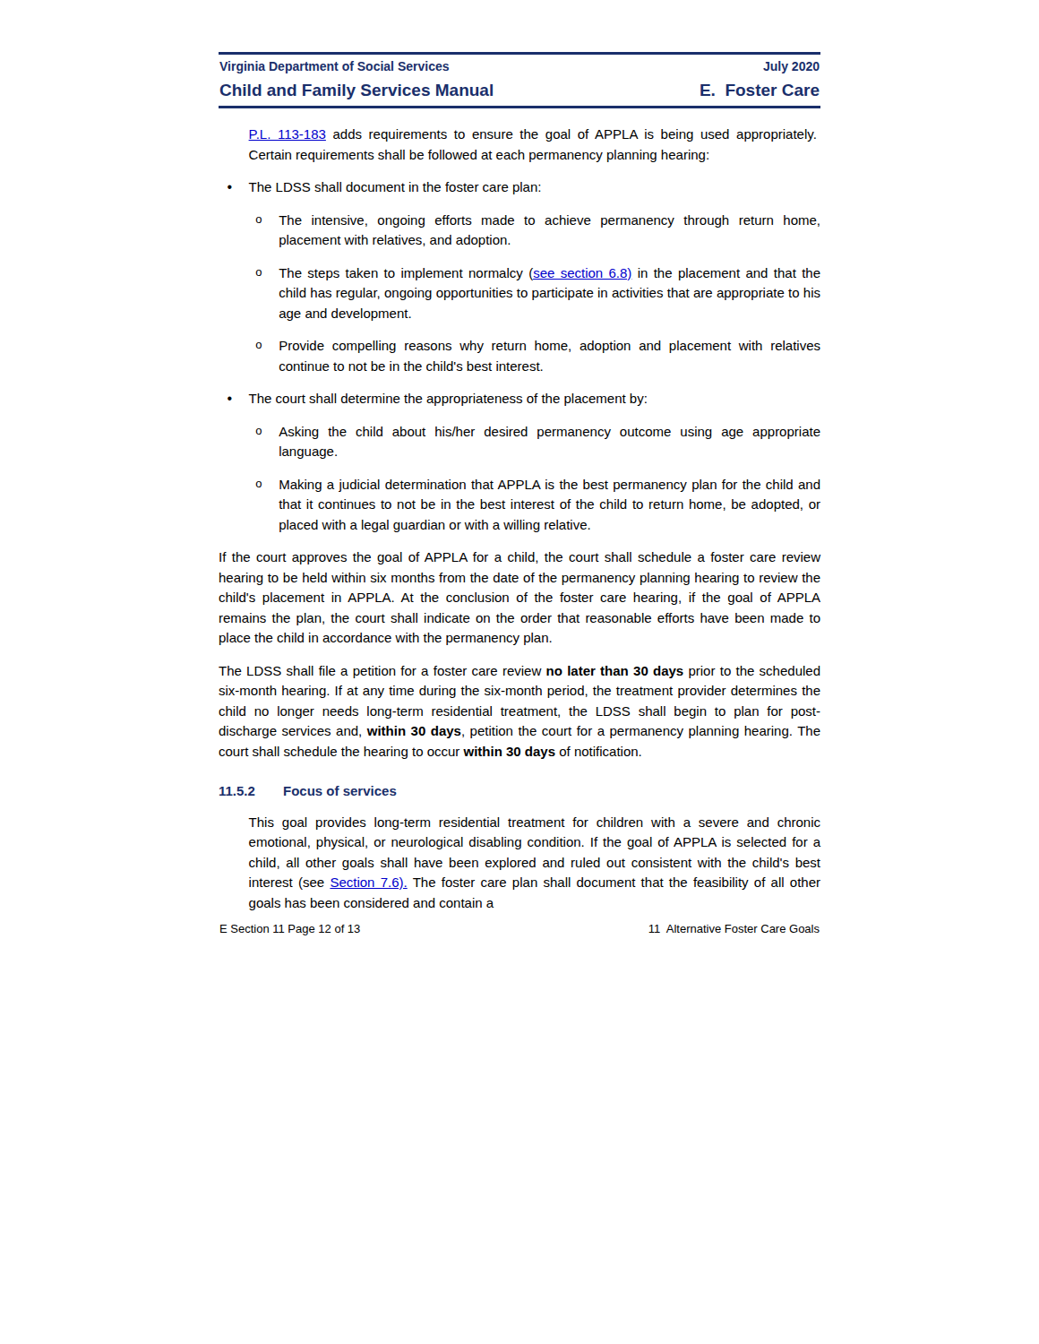| Virginia Department of Social Services | July 2020 |
| Child and Family Services Manual | E. Foster Care |
P.L. 113-183 adds requirements to ensure the goal of APPLA is being used appropriately. Certain requirements shall be followed at each permanency planning hearing:
The LDSS shall document in the foster care plan:
The intensive, ongoing efforts made to achieve permanency through return home, placement with relatives, and adoption.
The steps taken to implement normalcy (see section 6.8) in the placement and that the child has regular, ongoing opportunities to participate in activities that are appropriate to his age and development.
Provide compelling reasons why return home, adoption and placement with relatives continue to not be in the child's best interest.
The court shall determine the appropriateness of the placement by:
Asking the child about his/her desired permanency outcome using age appropriate language.
Making a judicial determination that APPLA is the best permanency plan for the child and that it continues to not be in the best interest of the child to return home, be adopted, or placed with a legal guardian or with a willing relative.
If the court approves the goal of APPLA for a child, the court shall schedule a foster care review hearing to be held within six months from the date of the permanency planning hearing to review the child's placement in APPLA. At the conclusion of the foster care hearing, if the goal of APPLA remains the plan, the court shall indicate on the order that reasonable efforts have been made to place the child in accordance with the permanency plan.
The LDSS shall file a petition for a foster care review no later than 30 days prior to the scheduled six-month hearing. If at any time during the six-month period, the treatment provider determines the child no longer needs long-term residential treatment, the LDSS shall begin to plan for post-discharge services and, within 30 days, petition the court for a permanency planning hearing. The court shall schedule the hearing to occur within 30 days of notification.
11.5.2 Focus of services
This goal provides long-term residential treatment for children with a severe and chronic emotional, physical, or neurological disabling condition. If the goal of APPLA is selected for a child, all other goals shall have been explored and ruled out consistent with the child's best interest (see Section 7.6). The foster care plan shall document that the feasibility of all other goals has been considered and contain a
| E Section 11 Page 12 of 13 | 11 Alternative Foster Care Goals |